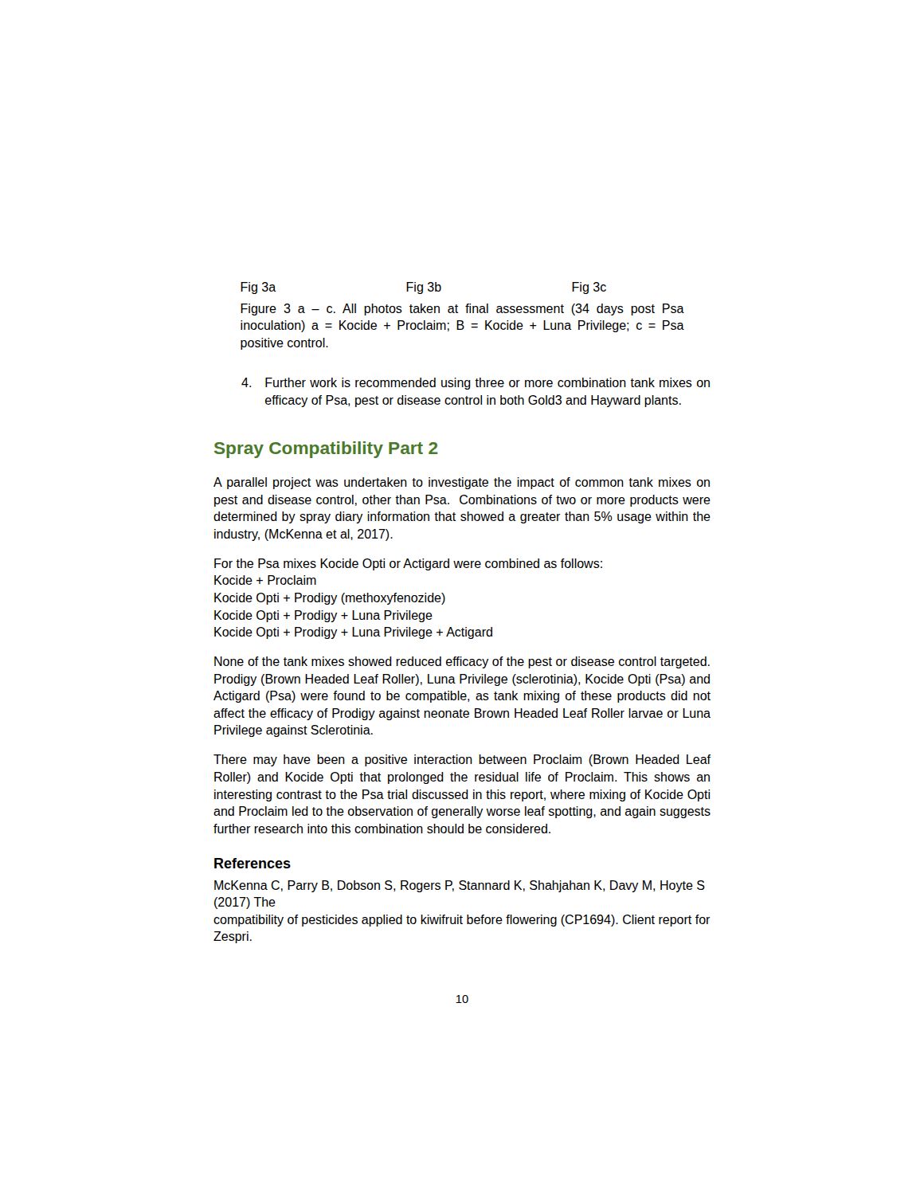Fig 3a Fig 3b Fig 3c
Figure 3 a – c. All photos taken at final assessment (34 days post Psa inoculation) a = Kocide + Proclaim; B = Kocide + Luna Privilege; c = Psa positive control.
Further work is recommended using three or more combination tank mixes on efficacy of Psa, pest or disease control in both Gold3 and Hayward plants.
Spray Compatibility Part 2
A parallel project was undertaken to investigate the impact of common tank mixes on pest and disease control, other than Psa. Combinations of two or more products were determined by spray diary information that showed a greater than 5% usage within the industry, (McKenna et al, 2017).
For the Psa mixes Kocide Opti or Actigard were combined as follows:
Kocide + Proclaim
Kocide Opti + Prodigy (methoxyfenozide)
Kocide Opti + Prodigy + Luna Privilege
Kocide Opti + Prodigy + Luna Privilege + Actigard
None of the tank mixes showed reduced efficacy of the pest or disease control targeted. Prodigy (Brown Headed Leaf Roller), Luna Privilege (sclerotinia), Kocide Opti (Psa) and Actigard (Psa) were found to be compatible, as tank mixing of these products did not affect the efficacy of Prodigy against neonate Brown Headed Leaf Roller larvae or Luna Privilege against Sclerotinia.
There may have been a positive interaction between Proclaim (Brown Headed Leaf Roller) and Kocide Opti that prolonged the residual life of Proclaim. This shows an interesting contrast to the Psa trial discussed in this report, where mixing of Kocide Opti and Proclaim led to the observation of generally worse leaf spotting, and again suggests further research into this combination should be considered.
References
McKenna C, Parry B, Dobson S, Rogers P, Stannard K, Shahjahan K, Davy M, Hoyte S (2017) The
compatibility of pesticides applied to kiwifruit before flowering (CP1694). Client report for Zespri.
10